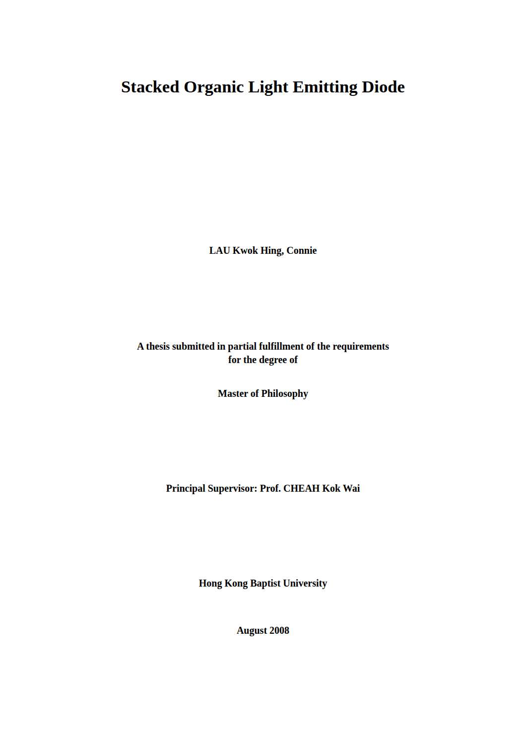Stacked Organic Light Emitting Diode
LAU Kwok Hing, Connie
A thesis submitted in partial fulfillment of the requirements
for the degree of
Master of Philosophy
Principal Supervisor: Prof. CHEAH Kok Wai
Hong Kong Baptist University
August 2008